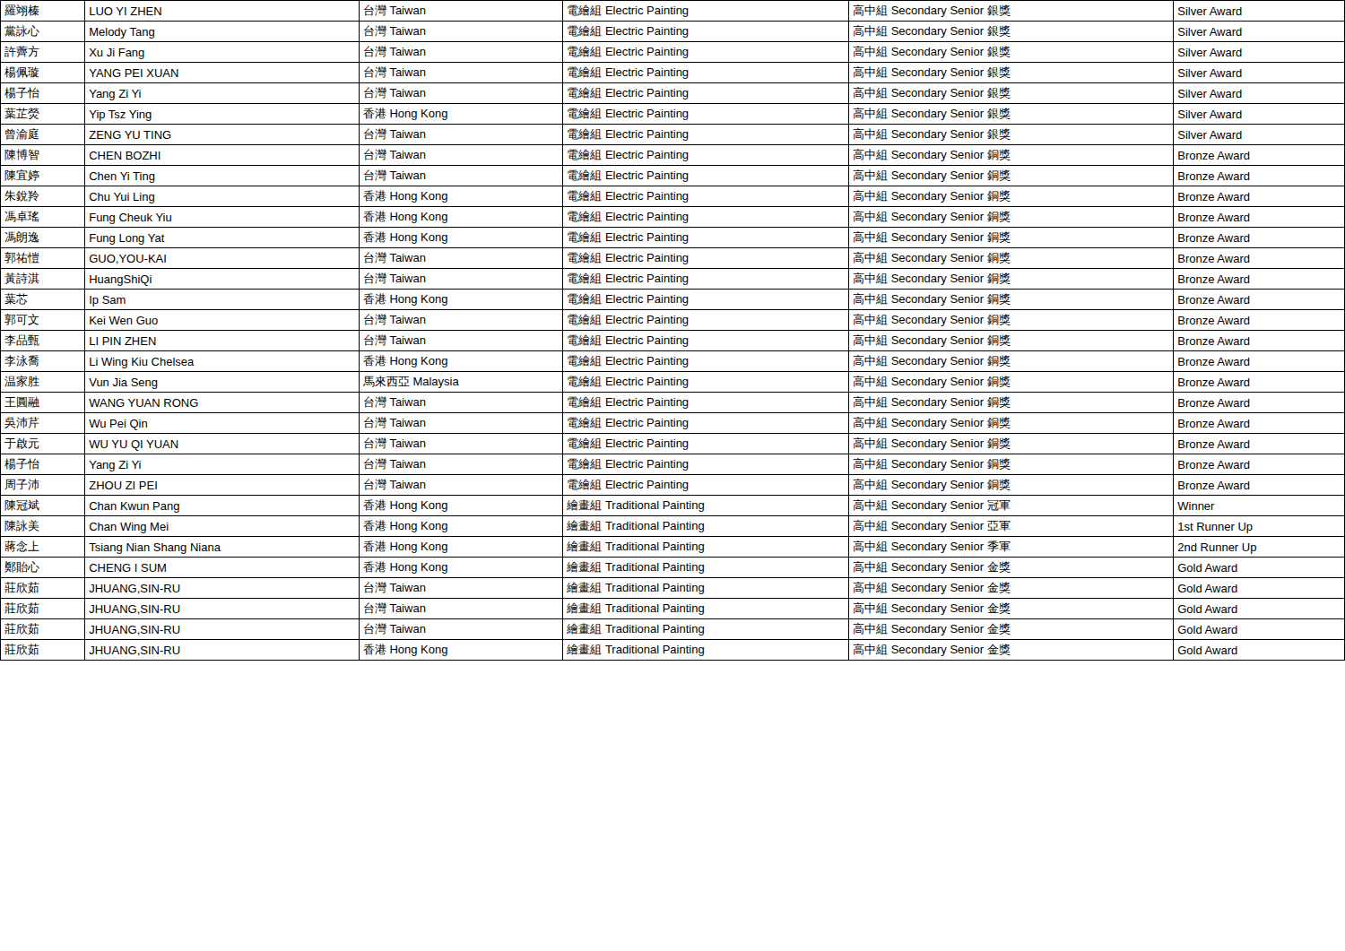| 羅翊榛 | LUO YI ZHEN | 台灣 Taiwan | 電繪組 Electric Painting | 高中組 Secondary Senior 銀獎 | Silver Award |
| 黨詠心 | Melody Tang | 台灣 Taiwan | 電繪組 Electric Painting | 高中組 Secondary Senior 銀獎 | Silver Award |
| 許薺方 | Xu Ji Fang | 台灣 Taiwan | 電繪組 Electric Painting | 高中組 Secondary Senior 銀獎 | Silver Award |
| 楊佩璇 | YANG PEI XUAN | 台灣 Taiwan | 電繪組 Electric Painting | 高中組 Secondary Senior 銀獎 | Silver Award |
| 楊子怡 | Yang Zi Yi | 台灣 Taiwan | 電繪組 Electric Painting | 高中組 Secondary Senior 銀獎 | Silver Award |
| 葉芷熒 | Yip Tsz Ying | 香港 Hong Kong | 電繪組 Electric Painting | 高中組 Secondary Senior 銀獎 | Silver Award |
| 曾渝庭 | ZENG YU TING | 台灣 Taiwan | 電繪組 Electric Painting | 高中組 Secondary Senior 銀獎 | Silver Award |
| 陳博智 | CHEN BOZHI | 台灣 Taiwan | 電繪組 Electric Painting | 高中組 Secondary Senior 銅獎 | Bronze Award |
| 陳宜婷 | Chen Yi Ting | 台灣 Taiwan | 電繪組 Electric Painting | 高中組 Secondary Senior 銅獎 | Bronze Award |
| 朱銳羚 | Chu Yui Ling | 香港 Hong Kong | 電繪組 Electric Painting | 高中組 Secondary Senior 銅獎 | Bronze Award |
| 馮卓瑤 | Fung Cheuk Yiu | 香港 Hong Kong | 電繪組 Electric Painting | 高中組 Secondary Senior 銅獎 | Bronze Award |
| 馮朗逸 | Fung Long Yat | 香港 Hong Kong | 電繪組 Electric Painting | 高中組 Secondary Senior 銅獎 | Bronze Award |
| 郭祐愷 | GUO,YOU-KAI | 台灣 Taiwan | 電繪組 Electric Painting | 高中組 Secondary Senior 銅獎 | Bronze Award |
| 黃詩淇 | HuangShiQi | 台灣 Taiwan | 電繪組 Electric Painting | 高中組 Secondary Senior 銅獎 | Bronze Award |
| 葉芯 | Ip Sam | 香港 Hong Kong | 電繪組 Electric Painting | 高中組 Secondary Senior 銅獎 | Bronze Award |
| 郭可文 | Kei Wen Guo | 台灣 Taiwan | 電繪組 Electric Painting | 高中組 Secondary Senior 銅獎 | Bronze Award |
| 李品甄 | LI PIN ZHEN | 台灣 Taiwan | 電繪組 Electric Painting | 高中組 Secondary Senior 銅獎 | Bronze Award |
| 李泳喬 | Li Wing Kiu Chelsea | 香港 Hong Kong | 電繪組 Electric Painting | 高中組 Secondary Senior 銅獎 | Bronze Award |
| 温家胜 | Vun Jia Seng | 馬來西亞 Malaysia | 電繪組 Electric Painting | 高中組 Secondary Senior 銅獎 | Bronze Award |
| 王圓融 | WANG YUAN RONG | 台灣 Taiwan | 電繪組 Electric Painting | 高中組 Secondary Senior 銅獎 | Bronze Award |
| 吳沛芹 | Wu Pei Qin | 台灣 Taiwan | 電繪組 Electric Painting | 高中組 Secondary Senior 銅獎 | Bronze Award |
| 于啟元 | WU YU QI YUAN | 台灣 Taiwan | 電繪組 Electric Painting | 高中組 Secondary Senior 銅獎 | Bronze Award |
| 楊子怡 | Yang Zi Yi | 台灣 Taiwan | 電繪組 Electric Painting | 高中組 Secondary Senior 銅獎 | Bronze Award |
| 周子沛 | ZHOU ZI PEI | 台灣 Taiwan | 電繪組 Electric Painting | 高中組 Secondary Senior 銅獎 | Bronze Award |
| 陳冠斌 | Chan Kwun Pang | 香港 Hong Kong | 繪畫組 Traditional Painting | 高中組 Secondary Senior 冠軍 | Winner |
| 陳詠美 | Chan Wing Mei | 香港 Hong Kong | 繪畫組 Traditional Painting | 高中組 Secondary Senior 亞軍 | 1st Runner Up |
| 蔣念上 | Tsiang Nian Shang Niana | 香港 Hong Kong | 繪畫組 Traditional Painting | 高中組 Secondary Senior 季軍 | 2nd Runner Up |
| 鄭貽心 | CHENG I SUM | 香港 Hong Kong | 繪畫組 Traditional Painting | 高中組 Secondary Senior 金獎 | Gold Award |
| 莊欣茹 | JHUANG,SIN-RU | 台灣 Taiwan | 繪畫組 Traditional Painting | 高中組 Secondary Senior 金獎 | Gold Award |
| 莊欣茹 | JHUANG,SIN-RU | 台灣 Taiwan | 繪畫組 Traditional Painting | 高中組 Secondary Senior 金獎 | Gold Award |
| 莊欣茹 | JHUANG,SIN-RU | 台灣 Taiwan | 繪畫組 Traditional Painting | 高中組 Secondary Senior 金獎 | Gold Award |
| 莊欣茹 | JHUANG,SIN-RU | 香港 Hong Kong | 繪畫組 Traditional Painting | 高中組 Secondary Senior 金獎 | Gold Award |